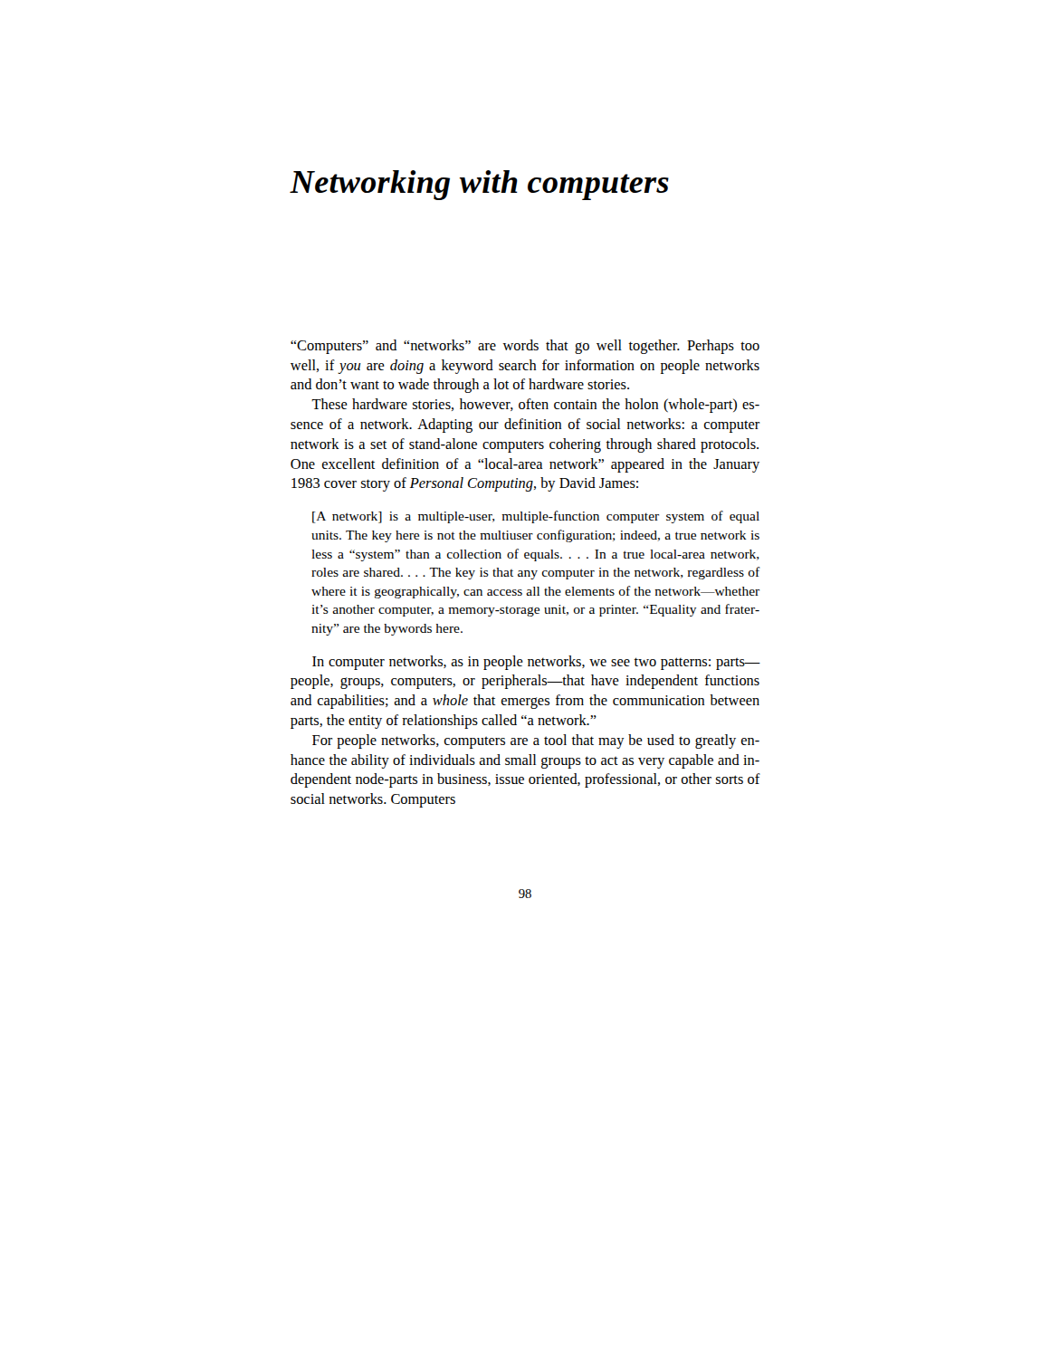Networking with computers
“Computers” and “networks” are words that go well together. Perhaps too well, if you are doing a keyword search for information on people networks and don’t want to wade through a lot of hardware stories.
These hardware stories, however, often contain the holon (whole-part) essence of a network. Adapting our definition of social networks: a computer network is a set of stand-alone computers cohering through shared protocols. One excellent definition of a “local-area network” appeared in the January 1983 cover story of Personal Computing, by David James:
[A network] is a multiple-user, multiple-function computer system of equal units. The key here is not the multiuser configuration; indeed, a true network is less a “system” than a collection of equals. . . . In a true local-area network, roles are shared. . . . The key is that any computer in the network, regardless of where it is geographically, can access all the elements of the network—whether it’s another computer, a memory-storage unit, or a printer. “Equality and fraternity” are the bywords here.
In computer networks, as in people networks, we see two patterns: parts—people, groups, computers, or peripherals—that have independent functions and capabilities; and a whole that emerges from the communication between parts, the entity of relationships called “a network.”
For people networks, computers are a tool that may be used to greatly enhance the ability of individuals and small groups to act as very capable and independent node-parts in business, issue oriented, professional, or other sorts of social networks. Computers
98